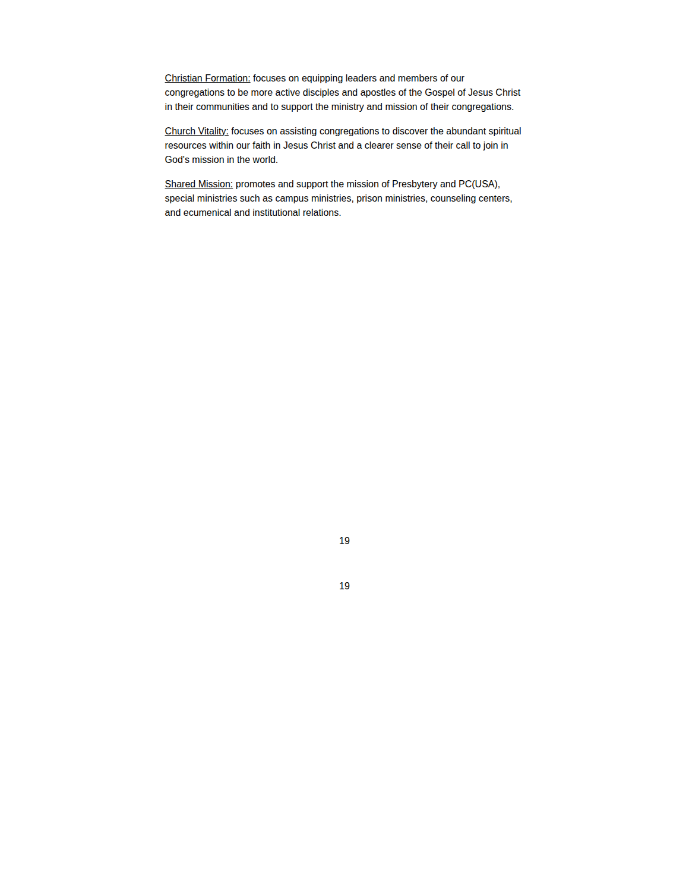Christian Formation: focuses on equipping leaders and members of our congregations to be more active disciples and apostles of the Gospel of Jesus Christ in their communities and to support the ministry and mission of their congregations.
Church Vitality: focuses on assisting congregations to discover the abundant spiritual resources within our faith in Jesus Christ and a clearer sense of their call to join in God's mission in the world.
Shared Mission: promotes and support the mission of Presbytery and PC(USA), special ministries such as campus ministries, prison ministries, counseling centers, and ecumenical and institutional relations.
19
19